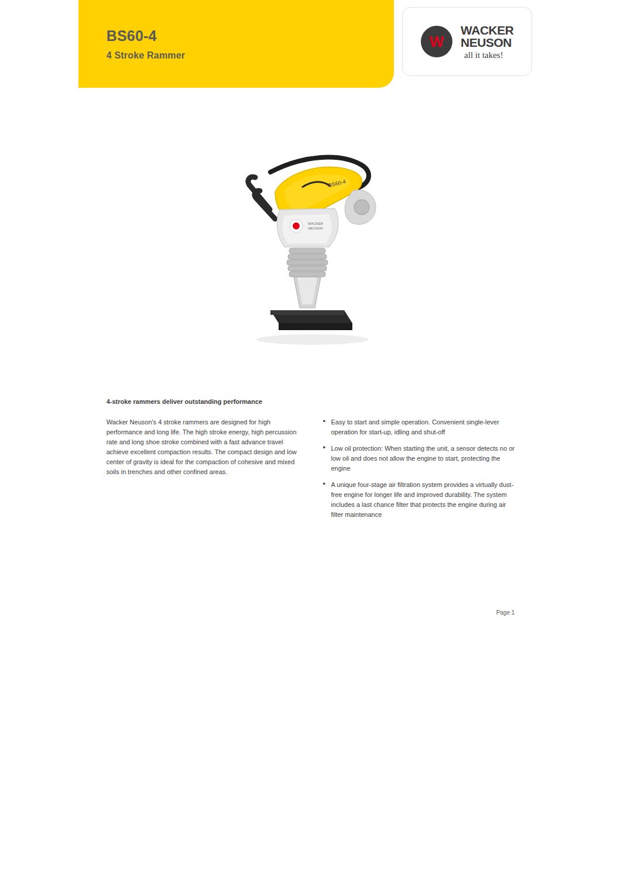BS60-4
4 Stroke Rammer
WACKER
NEUSON all it takes!
Wacker Neuson BS60-4 rammer BS60-4 WACKER NEUSON
4-stroke rammers deliver outstanding performance
Wacker Neuson's 4 stroke rammers are designed for high performance and long life. The high stroke energy, high percussion rate and long shoe stroke combined with a fast advance travel achieve excellent compaction results. The compact design and low center of gravity is ideal for the compaction of cohesive and mixed soils in trenches and other confined areas.
Easy to start and simple operation. Convenient single-lever operation for start-up, idling and shut-off
Low oil protection: When starting the unit, a sensor detects no or low oil and does not allow the engine to start, protecting the engine
A unique four-stage air filtration system provides a virtually dust-free engine for longer life and improved durability. The system includes a last chance filter that protects the engine during air filter maintenance
Page 1